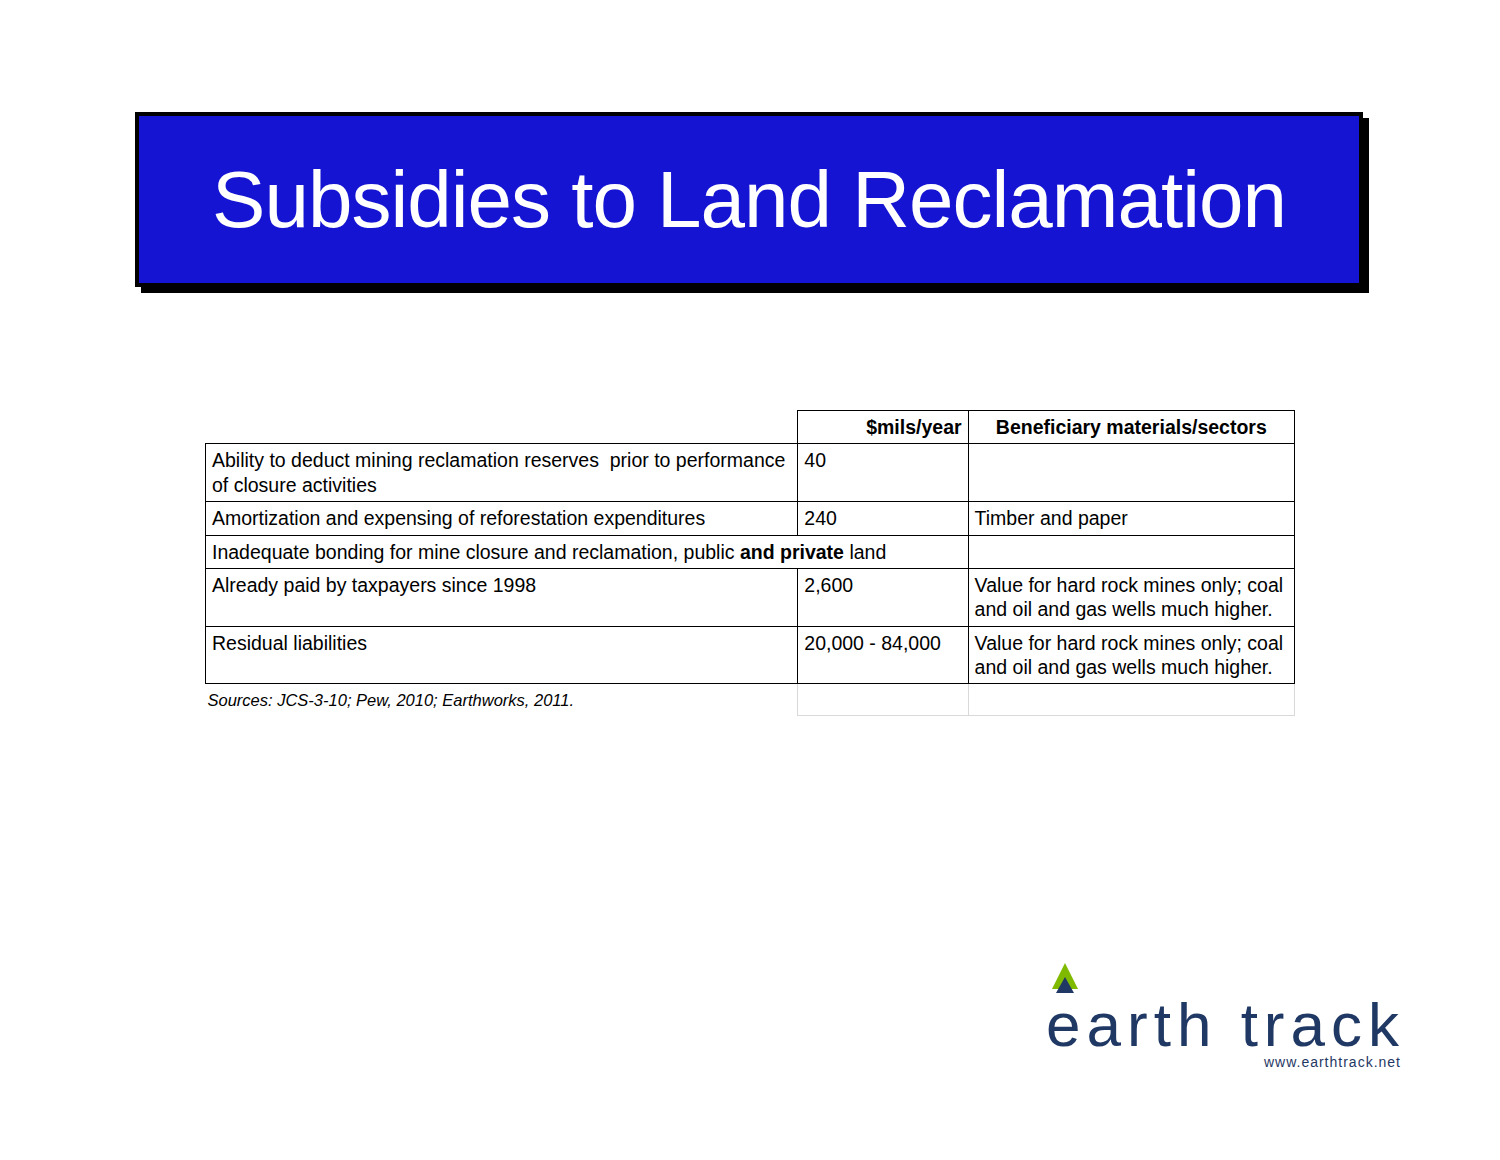Subsidies to Land Reclamation
| | $mils/year | Beneficiary materials/sectors |
| --- | --- | --- |
| Ability to deduct mining reclamation reserves prior to performance of closure activities | 40 | |
| Amortization and expensing of reforestation expenditures | 240 | Timber and paper |
| Inadequate bonding for mine closure and reclamation, public and private land | |
| Already paid by taxpayers since 1998 | 2,600 | Value for hard rock mines only; coal and oil and gas wells much higher. |
| Residual liabilities | 20,000 - 84,000 | Value for hard rock mines only; coal and oil and gas wells much higher. |
| Sources: JCS-3-10; Pew, 2010; Earthworks, 2011. | | |
earth track
www.earthtrack.net